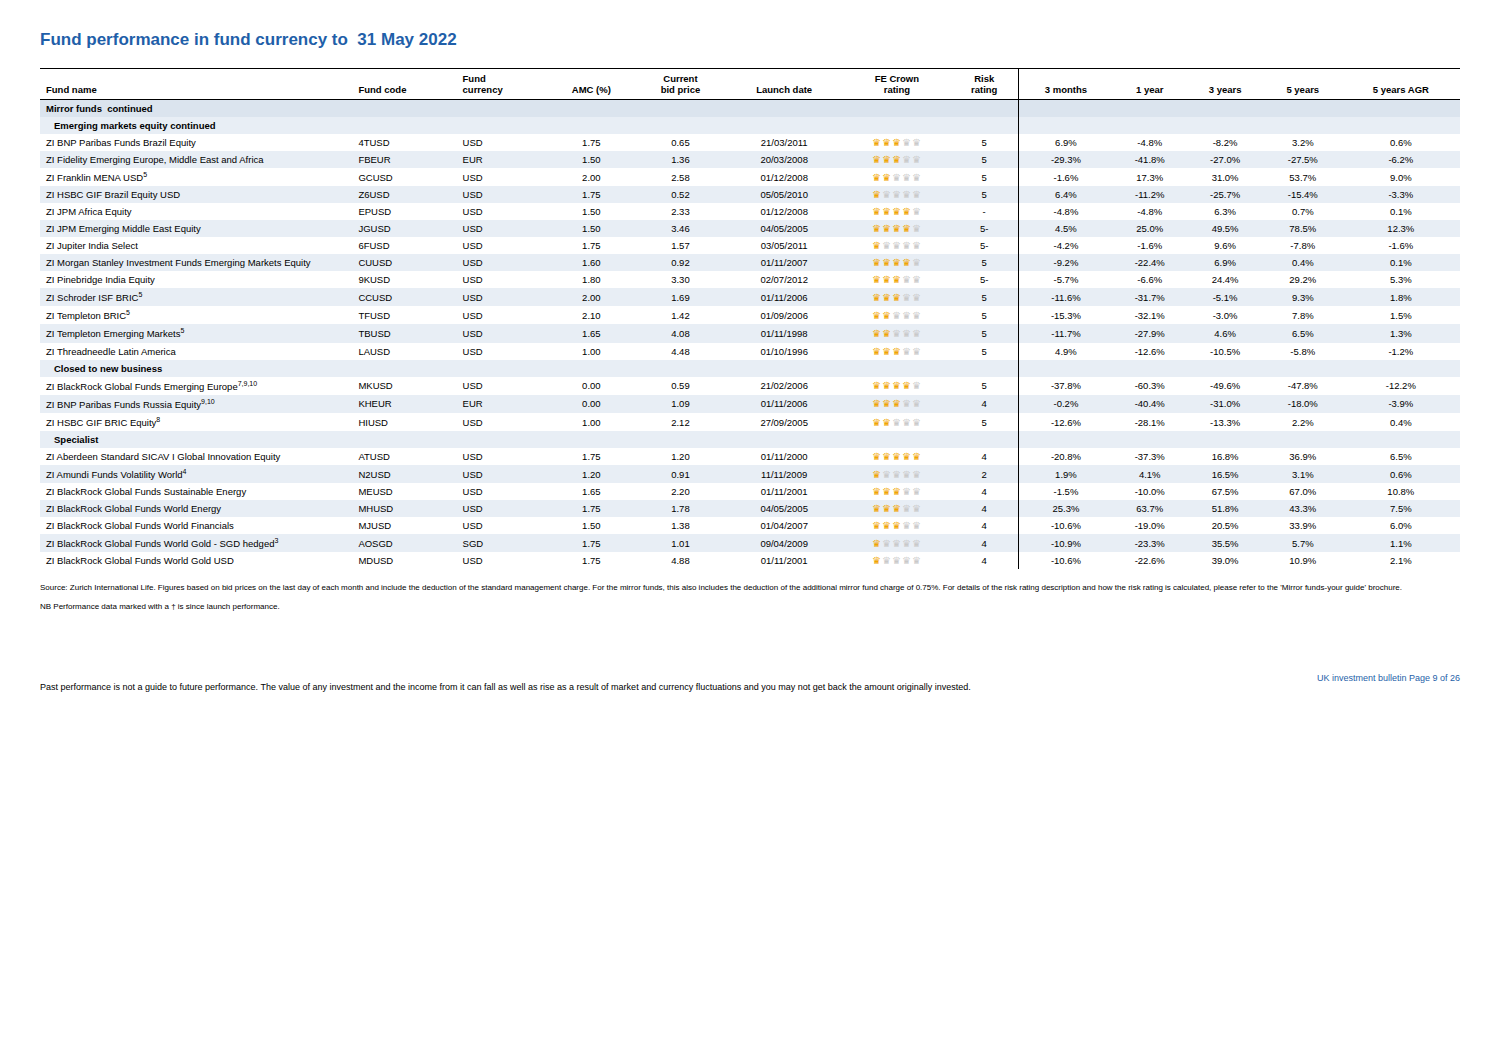Fund performance in fund currency to 31 May 2022
| Fund name | Fund code | Fund currency | AMC (%) | Current bid price | Launch date | FE Crown rating | Risk rating | 3 months | 1 year | 3 years | 5 years | 5 years AGR |
| --- | --- | --- | --- | --- | --- | --- | --- | --- | --- | --- | --- | --- |
| Mirror funds continued | | | | | |
| Emerging markets equity continued | | | | | |
| ZI BNP Paribas Funds Brazil Equity | 4TUSD | USD | 1.75 | 0.65 | 21/03/2011 | ♛♛♛ ♛♛ | 5 | 6.9% | -4.8% | -8.2% | 3.2% | 0.6% |
| ZI Fidelity Emerging Europe, Middle East and Africa | FBEUR | EUR | 1.50 | 1.36 | 20/03/2008 | ♛♛♛ ♛♛ | 5 | -29.3% | -41.8% | -27.0% | -27.5% | -6.2% |
| ZI Franklin MENA USD 5 | GCUSD | USD | 2.00 | 2.58 | 01/12/2008 | ♛♛ ♛♛♛ | 5 | -1.6% | 17.3% | 31.0% | 53.7% | 9.0% |
| ZI HSBC GIF Brazil Equity USD | Z6USD | USD | 1.75 | 0.52 | 05/05/2010 | ♛ ♛♛♛♛ | 5 | 6.4% | -11.2% | -25.7% | -15.4% | -3.3% |
| ZI JPM Africa Equity | EPUSD | USD | 1.50 | 2.33 | 01/12/2008 | ♛♛♛♛ ♛ | - | -4.8% | -4.8% | 6.3% | 0.7% | 0.1% |
| ZI JPM Emerging Middle East Equity | JGUSD | USD | 1.50 | 3.46 | 04/05/2005 | ♛♛♛♛ ♛ | 5- | 4.5% | 25.0% | 49.5% | 78.5% | 12.3% |
| ZI Jupiter India Select | 6FUSD | USD | 1.75 | 1.57 | 03/05/2011 | ♛ ♛♛♛♛ | 5- | -4.2% | -1.6% | 9.6% | -7.8% | -1.6% |
| ZI Morgan Stanley Investment Funds Emerging Markets Equity | CUUSD | USD | 1.60 | 0.92 | 01/11/2007 | ♛♛♛♛ ♛ | 5 | -9.2% | -22.4% | 6.9% | 0.4% | 0.1% |
| ZI Pinebridge India Equity | 9KUSD | USD | 1.80 | 3.30 | 02/07/2012 | ♛♛♛ ♛♛ | 5- | -5.7% | -6.6% | 24.4% | 29.2% | 5.3% |
| ZI Schroder ISF BRIC 5 | CCUSD | USD | 2.00 | 1.69 | 01/11/2006 | ♛♛♛ ♛♛ | 5 | -11.6% | -31.7% | -5.1% | 9.3% | 1.8% |
| ZI Templeton BRIC 5 | TFUSD | USD | 2.10 | 1.42 | 01/09/2006 | ♛♛ ♛♛♛ | 5 | -15.3% | -32.1% | -3.0% | 7.8% | 1.5% |
| ZI Templeton Emerging Markets 5 | TBUSD | USD | 1.65 | 4.08 | 01/11/1998 | ♛♛ ♛♛♛ | 5 | -11.7% | -27.9% | 4.6% | 6.5% | 1.3% |
| ZI Threadneedle Latin America | LAUSD | USD | 1.00 | 4.48 | 01/10/1996 | ♛♛♛ ♛♛ | 5 | 4.9% | -12.6% | -10.5% | -5.8% | -1.2% |
| Closed to new business | | | | | |
| ZI BlackRock Global Funds Emerging Europe 7,9,10 | MKUSD | USD | 0.00 | 0.59 | 21/02/2006 | ♛♛♛♛ ♛ | 5 | -37.8% | -60.3% | -49.6% | -47.8% | -12.2% |
| ZI BNP Paribas Funds Russia Equity 9,10 | KHEUR | EUR | 0.00 | 1.09 | 01/11/2006 | ♛♛♛ ♛♛ | 4 | -0.2% | -40.4% | -31.0% | -18.0% | -3.9% |
| ZI HSBC GIF BRIC Equity 8 | HIUSD | USD | 1.00 | 2.12 | 27/09/2005 | ♛♛ ♛♛♛ | 5 | -12.6% | -28.1% | -13.3% | 2.2% | 0.4% |
| Specialist | | | | | |
| ZI Aberdeen Standard SICAV I Global Innovation Equity | ATUSD | USD | 1.75 | 1.20 | 01/11/2000 | ♛♛♛♛♛ | 4 | -20.8% | -37.3% | 16.8% | 36.9% | 6.5% |
| ZI Amundi Funds Volatility World 4 | N2USD | USD | 1.20 | 0.91 | 11/11/2009 | ♛ ♛♛♛♛ | 2 | 1.9% | 4.1% | 16.5% | 3.1% | 0.6% |
| ZI BlackRock Global Funds Sustainable Energy | MEUSD | USD | 1.65 | 2.20 | 01/11/2001 | ♛♛♛ ♛♛ | 4 | -1.5% | -10.0% | 67.5% | 67.0% | 10.8% |
| ZI BlackRock Global Funds World Energy | MHUSD | USD | 1.75 | 1.78 | 04/05/2005 | ♛♛♛ ♛♛ | 4 | 25.3% | 63.7% | 51.8% | 43.3% | 7.5% |
| ZI BlackRock Global Funds World Financials | MJUSD | USD | 1.50 | 1.38 | 01/04/2007 | ♛♛♛ ♛♛ | 4 | -10.6% | -19.0% | 20.5% | 33.9% | 6.0% |
| ZI BlackRock Global Funds World Gold - SGD hedged 3 | AOSGD | SGD | 1.75 | 1.01 | 09/04/2009 | ♛ ♛♛♛♛ | 4 | -10.9% | -23.3% | 35.5% | 5.7% | 1.1% |
| ZI BlackRock Global Funds World Gold USD | MDUSD | USD | 1.75 | 4.88 | 01/11/2001 | ♛ ♛♛♛♛ | 4 | -10.6% | -22.6% | 39.0% | 10.9% | 2.1% |
Source: Zurich International Life. Figures based on bid prices on the last day of each month and include the deduction of the standard management charge. For the mirror funds, this also includes the deduction of the additional mirror fund charge of 0.75%. For details of the risk rating description and how the risk rating is calculated, please refer to the 'Mirror funds-your guide' brochure.
NB Performance data marked with a † is since launch performance.
Past performance is not a guide to future performance. The value of any investment and the income from it can fall as well as rise as a result of market and currency fluctuations and you may not get back the amount originally invested.
UK investment bulletin Page 9 of 26